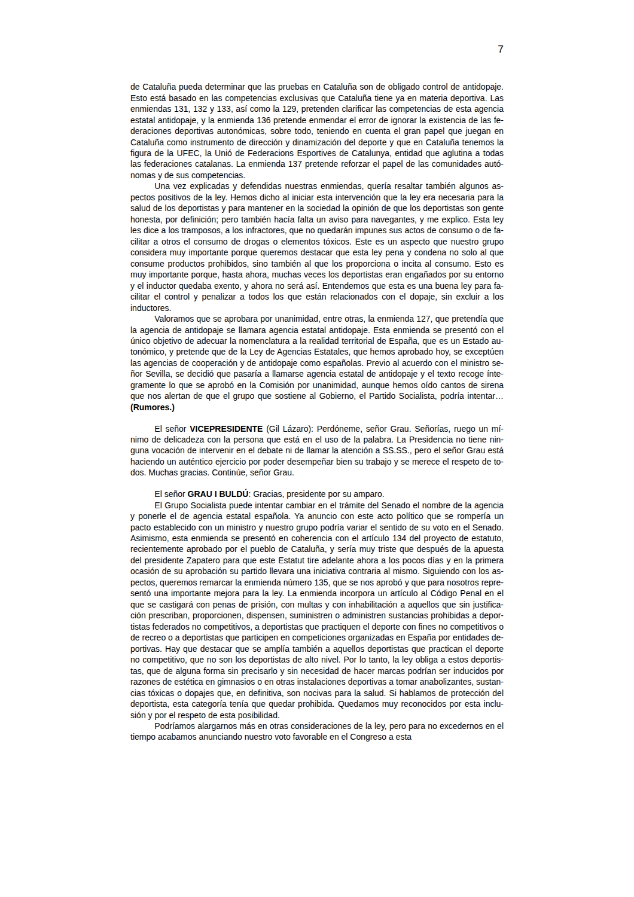7
de Cataluña pueda determinar que las pruebas en Cataluña son de obligado control de antidopaje. Esto está basado en las competencias exclusivas que Cataluña tiene ya en materia deportiva. Las enmiendas 131, 132 y 133, así como la 129, pretenden clarificar las competencias de esta agencia estatal antidopaje, y la enmienda 136 pretende enmendar el error de ignorar la existencia de las federaciones deportivas autonómicas, sobre todo, teniendo en cuenta el gran papel que juegan en Cataluña como instrumento de dirección y dinamización del deporte y que en Cataluña tenemos la figura de la UFEC, la Unió de Federacions Esportives de Catalunya, entidad que aglutina a todas las federaciones catalanas. La enmienda 137 pretende reforzar el papel de las comunidades autónomas y de sus competencias.
Una vez explicadas y defendidas nuestras enmiendas, quería resaltar también algunos aspectos positivos de la ley. Hemos dicho al iniciar esta intervención que la ley era necesaria para la salud de los deportistas y para mantener en la sociedad la opinión de que los deportistas son gente honesta, por definición; pero también hacía falta un aviso para navegantes, y me explico. Esta ley les dice a los tramposos, a los infractores, que no quedarán impunes sus actos de consumo o de facilitar a otros el consumo de drogas o elementos tóxicos. Este es un aspecto que nuestro grupo considera muy importante porque queremos destacar que esta ley pena y condena no solo al que consume productos prohibidos, sino también al que los proporciona o incita al consumo. Esto es muy importante porque, hasta ahora, muchas veces los deportistas eran engañados por su entorno y el inductor quedaba exento, y ahora no será así. Entendemos que esta es una buena ley para facilitar el control y penalizar a todos los que están relacionados con el dopaje, sin excluir a los inductores.
Valoramos que se aprobara por unanimidad, entre otras, la enmienda 127, que pretendía que la agencia de antidopaje se llamara agencia estatal antidopaje. Esta enmienda se presentó con el único objetivo de adecuar la nomenclatura a la realidad territorial de España, que es un Estado autonómico, y pretende que de la Ley de Agencias Estatales, que hemos aprobado hoy, se exceptúen las agencias de cooperación y de antidopaje como españolas. Previo al acuerdo con el ministro señor Sevilla, se decidió que pasaría a llamarse agencia estatal de antidopaje y el texto recoge íntegramente lo que se aprobó en la Comisión por unanimidad, aunque hemos oído cantos de sirena que nos alertan de que el grupo que sostiene al Gobierno, el Partido Socialista, podría intentar… (Rumores.)
El señor VICEPRESIDENTE (Gil Lázaro): Perdóneme, señor Grau. Señorías, ruego un mínimo de delicadeza con la persona que está en el uso de la palabra. La Presidencia no tiene ninguna vocación de intervenir en el debate ni de llamar la atención a SS.SS., pero el señor Grau está haciendo un auténtico ejercicio por poder desempeñar bien su trabajo y se merece el respeto de todos. Muchas gracias. Continúe, señor Grau.
El señor GRAU I BULDÚ: Gracias, presidente por su amparo.
El Grupo Socialista puede intentar cambiar en el trámite del Senado el nombre de la agencia y ponerle el de agencia estatal española. Ya anuncio con este acto político que se rompería un pacto establecido con un ministro y nuestro grupo podría variar el sentido de su voto en el Senado. Asimismo, esta enmienda se presentó en coherencia con el artículo 134 del proyecto de estatuto, recientemente aprobado por el pueblo de Cataluña, y sería muy triste que después de la apuesta del presidente Zapatero para que este Estatut tire adelante ahora a los pocos días y en la primera ocasión de su aprobación su partido llevara una iniciativa contraria al mismo. Siguiendo con los aspectos, queremos remarcar la enmienda número 135, que se nos aprobó y que para nosotros representó una importante mejora para la ley. La enmienda incorpora un artículo al Código Penal en el que se castigará con penas de prisión, con multas y con inhabilitación a aquellos que sin justificación prescriban, proporcionen, dispensen, suministren o administren sustancias prohibidas a deportistas federados no competitivos, a deportistas que practiquen el deporte con fines no competitivos o de recreo o a deportistas que participen en competiciones organizadas en España por entidades deportivas. Hay que destacar que se amplía también a aquellos deportistas que practican el deporte no competitivo, que no son los deportistas de alto nivel. Por lo tanto, la ley obliga a estos deportistas, que de alguna forma sin precisarlo y sin necesidad de hacer marcas podrían ser inducidos por razones de estética en gimnasios o en otras instalaciones deportivas a tomar anabolizantes, sustancias tóxicas o dopajes que, en definitiva, son nocivas para la salud. Si hablamos de protección del deportista, esta categoría tenía que quedar prohibida. Quedamos muy reconocidos por esta inclusión y por el respeto de esta posibilidad.
Podríamos alargarnos más en otras consideraciones de la ley, pero para no excedernos en el tiempo acabamos anunciando nuestro voto favorable en el Congreso a esta